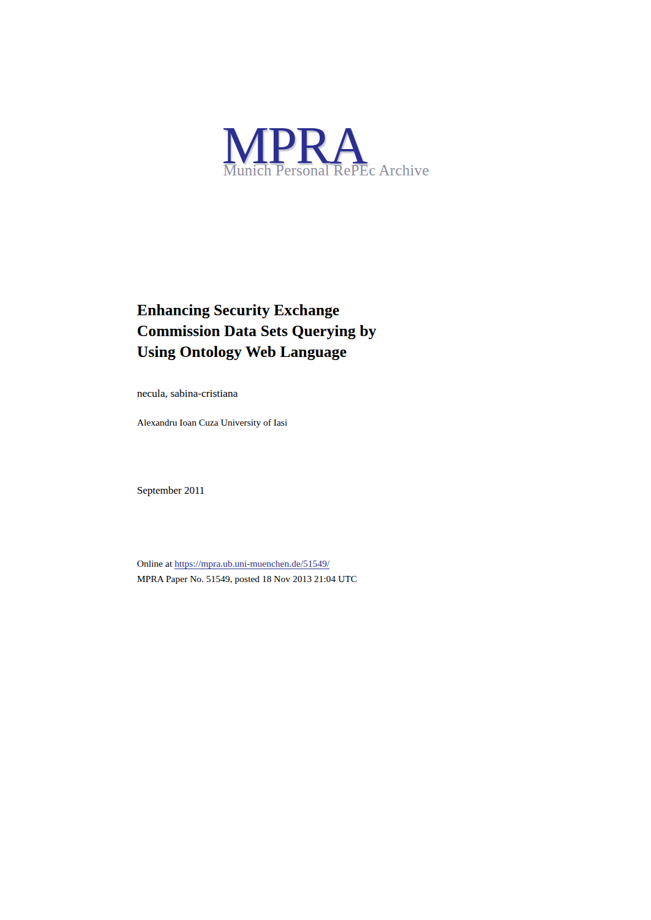MPRA
Munich Personal RePEc Archive
Enhancing Security Exchange
Commission Data Sets Querying by
Using Ontology Web Language
necula, sabina-cristiana
Alexandru Ioan Cuza University of Iasi
September 2011
Online at https://mpra.ub.uni-muenchen.de/51549/
MPRA Paper No. 51549, posted 18 Nov 2013 21:04 UTC